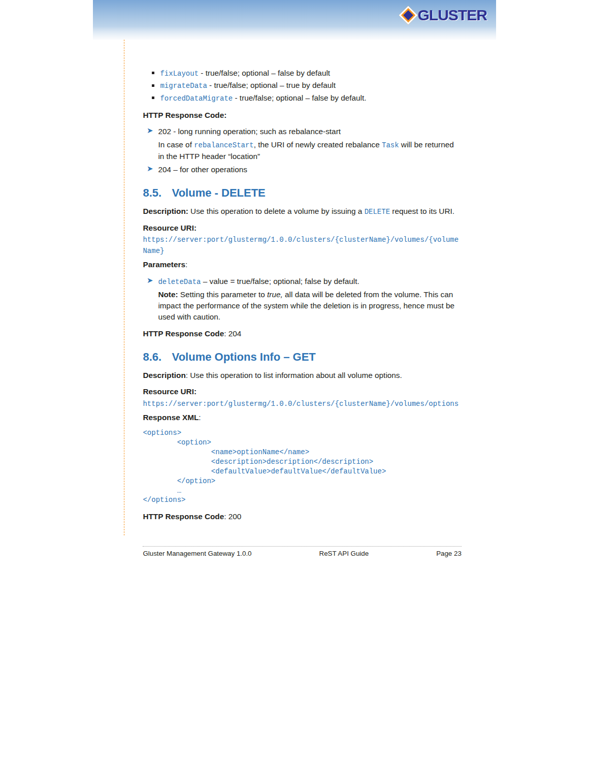GLUSTER
fixLayout - true/false; optional – false by default
migrateData - true/false; optional – true by default
forcedDataMigrate - true/false; optional – false by default.
HTTP Response Code:
202 - long running operation; such as rebalance-start
In case of rebalanceStart, the URI of newly created rebalance Task will be returned in the HTTP header “location”
204 – for other operations
8.5. Volume - DELETE
Description: Use this operation to delete a volume by issuing a DELETE request to its URI.
Resource URI:
https://server:port/glustermg/1.0.0/clusters/{clusterName}/volumes/{volumeName}
Parameters:
deleteData – value = true/false; optional; false by default.
Note: Setting this parameter to true, all data will be deleted from the volume. This can impact the performance of the system while the deletion is in progress, hence must be used with caution.
HTTP Response Code: 204
8.6. Volume Options Info – GET
Description: Use this operation to list information about all volume options.
Resource URI:
https://server:port/glustermg/1.0.0/clusters/{clusterName}/volumes/options
Response XML:
<options>
        <option>
                <name>optionName</name>
                <description>description</description>
                <defaultValue>defaultValue</defaultValue>
        </option>
        …
</options>
HTTP Response Code: 200
Gluster Management Gateway 1.0.0
ReST API Guide
Page 23